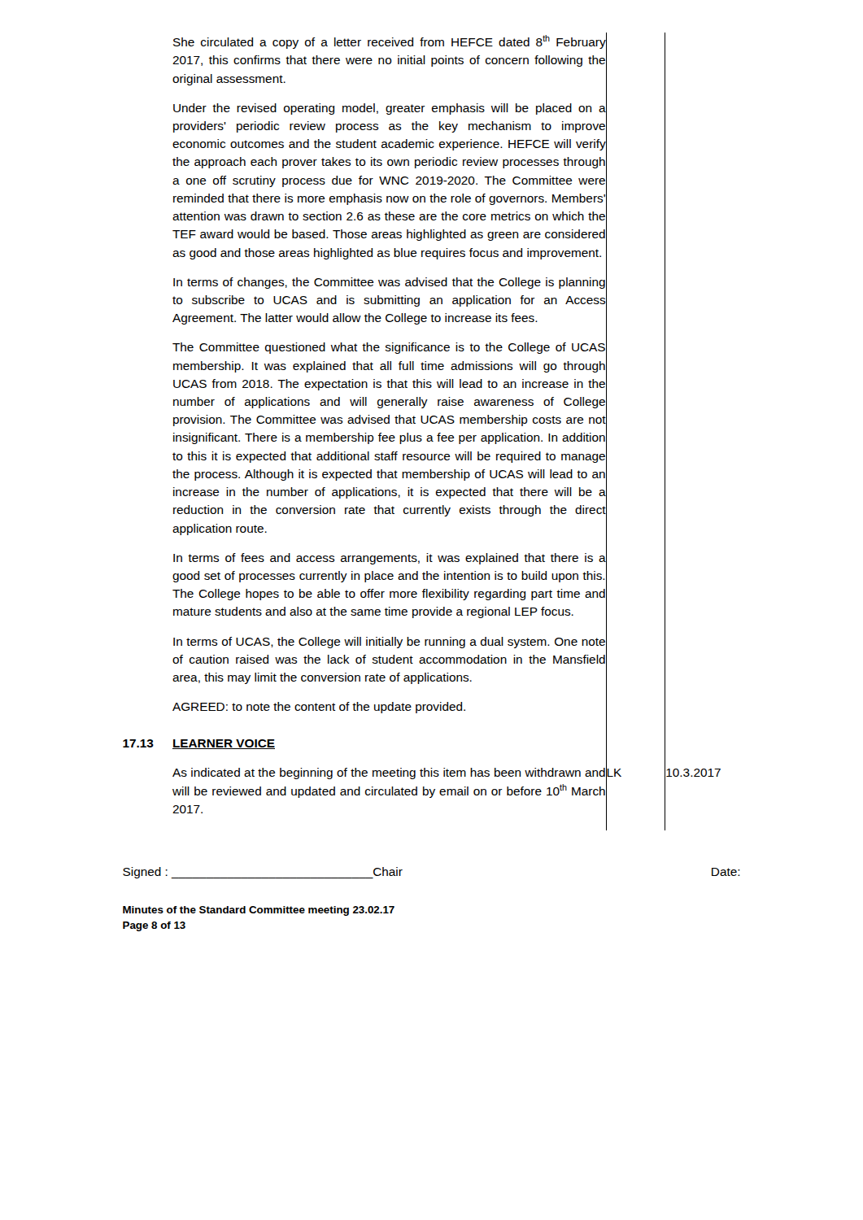| | She circulated a copy of a letter received from HEFCE dated 8 th February 2017, this confirms that there were no initial points of concern following the original assessment. Under the revised operating model, greater emphasis will be placed on a providers' periodic review process as the key mechanism to improve economic outcomes and the student academic experience. HEFCE will verify the approach each prover takes to its own periodic review processes through a one off scrutiny process due for WNC 2019-2020. The Committee were reminded that there is more emphasis now on the role of governors. Members' attention was drawn to section 2.6 as these are the core metrics on which the TEF award would be based. Those areas highlighted as green are considered as good and those areas highlighted as blue requires focus and improvement. In terms of changes, the Committee was advised that the College is planning to subscribe to UCAS and is submitting an application for an Access Agreement. The latter would allow the College to increase its fees. The Committee questioned what the significance is to the College of UCAS membership. It was explained that all full time admissions will go through UCAS from 2018. The expectation is that this will lead to an increase in the number of applications and will generally raise awareness of College provision. The Committee was advised that UCAS membership costs are not insignificant. There is a membership fee plus a fee per application. In addition to this it is expected that additional staff resource will be required to manage the process. Although it is expected that membership of UCAS will lead to an increase in the number of applications, it is expected that there will be a reduction in the conversion rate that currently exists through the direct application route. In terms of fees and access arrangements, it was explained that there is a good set of processes currently in place and the intention is to build upon this. The College hopes to be able to offer more flexibility regarding part time and mature students and also at the same time provide a regional LEP focus. In terms of UCAS, the College will initially be running a dual system. One note of caution raised was the lack of student accommodation in the Mansfield area, this may limit the conversion rate of applications. AGREED: to note the content of the update provided. | | |
| 17.13 | LEARNER VOICE | | |
| | As indicated at the beginning of the meeting this item has been withdrawn and will be reviewed and updated and circulated by email on or before 10 th March 2017. | LK | 10.3.2017 |
Signed : _____________________________Chair Date:
Minutes of the Standard Committee meeting 23.02.17
Page 8 of 13